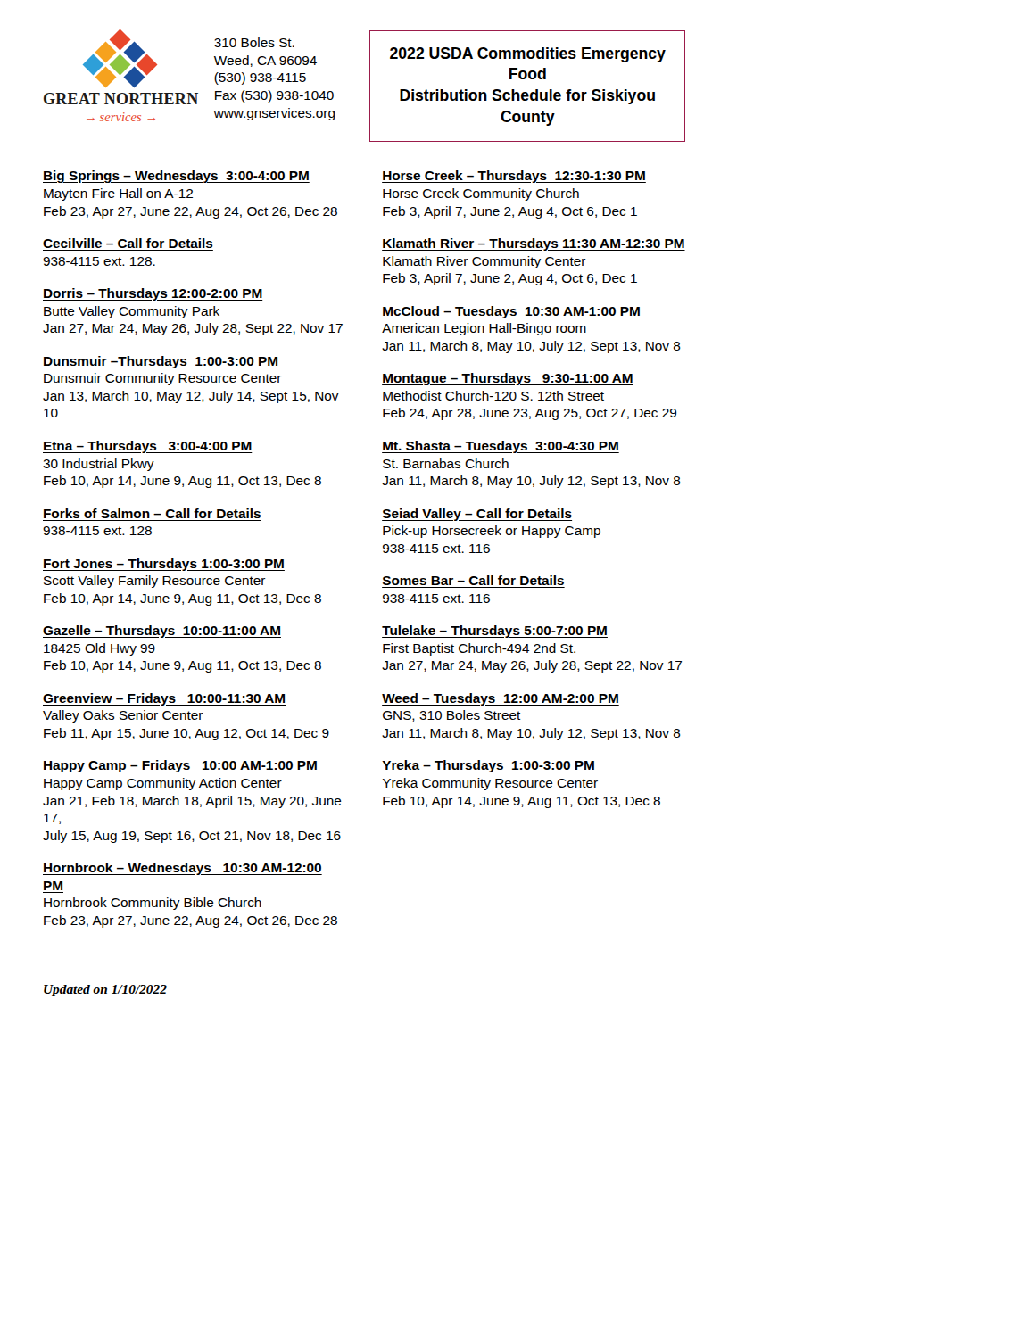GREAT NORTHERN
→ services →
310 Boles St.
Weed, CA 96094
(530) 938-4115
Fax (530) 938-1040
www.gnservices.org
2022 USDA Commodities Emergency Food
Distribution Schedule for Siskiyou County
Big Springs – Wednesdays 3:00-4:00 PM
Mayten Fire Hall on A-12
Feb 23, Apr 27, June 22, Aug 24, Oct 26, Dec 28
Cecilville – Call for Details
938-4115 ext. 128.
Dorris – Thursdays 12:00-2:00 PM
Butte Valley Community Park
Jan 27, Mar 24, May 26, July 28, Sept 22, Nov 17
Dunsmuir –Thursdays 1:00-3:00 PM
Dunsmuir Community Resource Center
Jan 13, March 10, May 12, July 14, Sept 15, Nov 10
Etna – Thursdays 3:00-4:00 PM
30 Industrial Pkwy
Feb 10, Apr 14, June 9, Aug 11, Oct 13, Dec 8
Forks of Salmon – Call for Details
938-4115 ext. 128
Fort Jones – Thursdays 1:00-3:00 PM
Scott Valley Family Resource Center
Feb 10, Apr 14, June 9, Aug 11, Oct 13, Dec 8
Gazelle – Thursdays 10:00-11:00 AM
18425 Old Hwy 99
Feb 10, Apr 14, June 9, Aug 11, Oct 13, Dec 8
Greenview – Fridays 10:00-11:30 AM
Valley Oaks Senior Center
Feb 11, Apr 15, June 10, Aug 12, Oct 14, Dec 9
Happy Camp – Fridays 10:00 AM-1:00 PM
Happy Camp Community Action Center
Jan 21, Feb 18, March 18, April 15, May 20, June 17,
July 15, Aug 19, Sept 16, Oct 21, Nov 18, Dec 16
Hornbrook – Wednesdays 10:30 AM-12:00 PM
Hornbrook Community Bible Church
Feb 23, Apr 27, June 22, Aug 24, Oct 26, Dec 28
Horse Creek – Thursdays 12:30-1:30 PM
Horse Creek Community Church
Feb 3, April 7, June 2, Aug 4, Oct 6, Dec 1
Klamath River – Thursdays 11:30 AM-12:30 PM
Klamath River Community Center
Feb 3, April 7, June 2, Aug 4, Oct 6, Dec 1
McCloud – Tuesdays 10:30 AM-1:00 PM
American Legion Hall-Bingo room
Jan 11, March 8, May 10, July 12, Sept 13, Nov 8
Montague – Thursdays 9:30-11:00 AM
Methodist Church-120 S. 12th Street
Feb 24, Apr 28, June 23, Aug 25, Oct 27, Dec 29
Mt. Shasta – Tuesdays 3:00-4:30 PM
St. Barnabas Church
Jan 11, March 8, May 10, July 12, Sept 13, Nov 8
Seiad Valley – Call for Details
Pick-up Horsecreek or Happy Camp
938-4115 ext. 116
Somes Bar – Call for Details
938-4115 ext. 116
Tulelake – Thursdays 5:00-7:00 PM
First Baptist Church-494 2nd St.
Jan 27, Mar 24, May 26, July 28, Sept 22, Nov 17
Weed – Tuesdays 12:00 AM-2:00 PM
GNS, 310 Boles Street
Jan 11, March 8, May 10, July 12, Sept 13, Nov 8
Yreka – Thursdays 1:00-3:00 PM
Yreka Community Resource Center
Feb 10, Apr 14, June 9, Aug 11, Oct 13, Dec 8
Updated on 1/10/2022